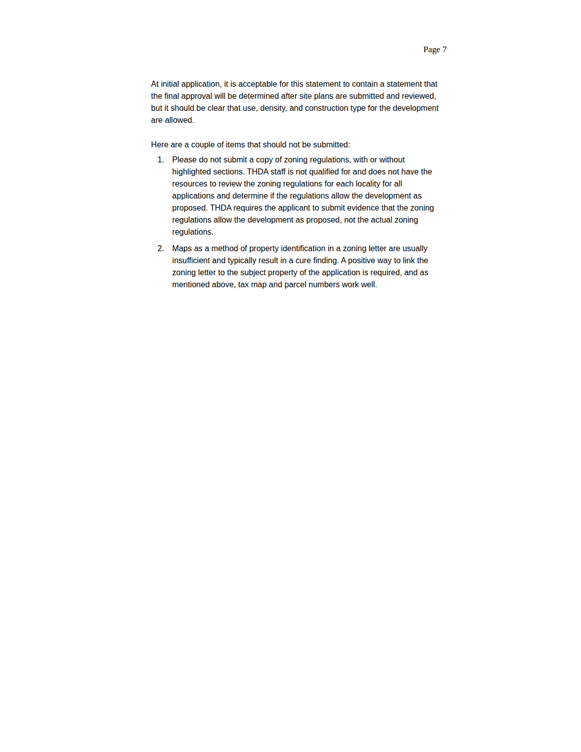Page 7
At initial application, it is acceptable for this statement to contain a statement that the final approval will be determined after site plans are submitted and reviewed, but it should be clear that use, density, and construction type for the development are allowed.
Here are a couple of items that should not be submitted:
Please do not submit a copy of zoning regulations, with or without highlighted sections. THDA staff is not qualified for and does not have the resources to review the zoning regulations for each locality for all applications and determine if the regulations allow the development as proposed. THDA requires the applicant to submit evidence that the zoning regulations allow the development as proposed, not the actual zoning regulations.
Maps as a method of property identification in a zoning letter are usually insufficient and typically result in a cure finding. A positive way to link the zoning letter to the subject property of the application is required, and as mentioned above, tax map and parcel numbers work well.